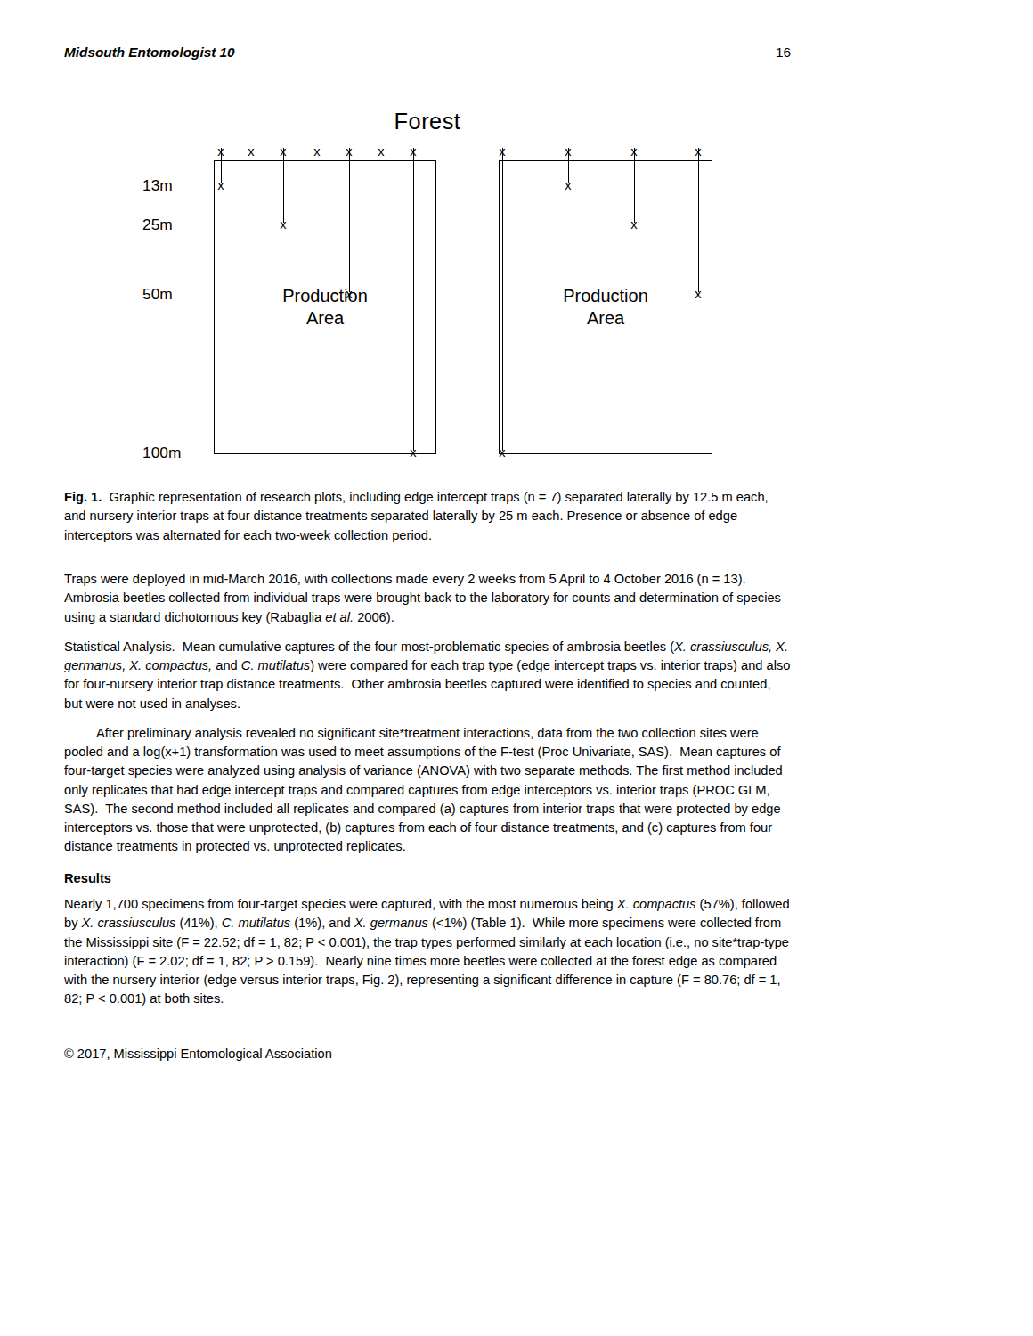Midsouth Entomologist 10
16
Forest
13m
25m
50m
100m
x
x
x
x
x
x
x
Production
Area
x
x
x
x
Production
Area
x
x
x
x
x
x
x
x
Fig. 1. Graphic representation of research plots, including edge intercept traps (n = 7) separated laterally by 12.5 m each, and nursery interior traps at four distance treatments separated laterally by 25 m each. Presence or absence of edge interceptors was alternated for each two-week collection period.
Traps were deployed in mid-March 2016, with collections made every 2 weeks from 5 April to 4 October 2016 (n = 13). Ambrosia beetles collected from individual traps were brought back to the laboratory for counts and determination of species using a standard dichotomous key (Rabaglia et al. 2006).
Statistical Analysis. Mean cumulative captures of the four most-problematic species of ambrosia beetles (X. crassiusculus, X. germanus, X. compactus, and C. mutilatus) were compared for each trap type (edge intercept traps vs. interior traps) and also for four-nursery interior trap distance treatments. Other ambrosia beetles captured were identified to species and counted, but were not used in analyses.
After preliminary analysis revealed no significant site*treatment interactions, data from the two collection sites were pooled and a log(x+1) transformation was used to meet assumptions of the F-test (Proc Univariate, SAS). Mean captures of four-target species were analyzed using analysis of variance (ANOVA) with two separate methods. The first method included only replicates that had edge intercept traps and compared captures from edge interceptors vs. interior traps (PROC GLM, SAS). The second method included all replicates and compared (a) captures from interior traps that were protected by edge interceptors vs. those that were unprotected, (b) captures from each of four distance treatments, and (c) captures from four distance treatments in protected vs. unprotected replicates.
Results
Nearly 1,700 specimens from four-target species were captured, with the most numerous being X. compactus (57%), followed by X. crassiusculus (41%), C. mutilatus (1%), and X. germanus (<1%) (Table 1). While more specimens were collected from the Mississippi site (F = 22.52; df = 1, 82; P < 0.001), the trap types performed similarly at each location (i.e., no site*trap-type interaction) (F = 2.02; df = 1, 82; P > 0.159). Nearly nine times more beetles were collected at the forest edge as compared with the nursery interior (edge versus interior traps, Fig. 2), representing a significant difference in capture (F = 80.76; df = 1, 82; P < 0.001) at both sites.
© 2017, Mississippi Entomological Association